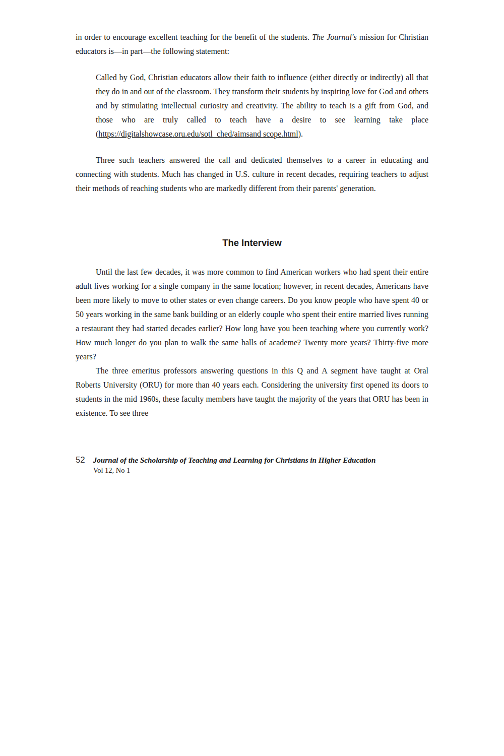in order to encourage excellent teaching for the benefit of the students. The Journal's mission for Christian educators is—in part—the following statement:
Called by God, Christian educators allow their faith to influence (either directly or indirectly) all that they do in and out of the classroom. They transform their students by inspiring love for God and others and by stimulating intellectual curiosity and creativity. The ability to teach is a gift from God, and those who are truly called to teach have a desire to see learning take place (https://digitalshowcase.oru.edu/sotl_ched/aimsand scope.html).
Three such teachers answered the call and dedicated themselves to a career in educating and connecting with students. Much has changed in U.S. culture in recent decades, requiring teachers to adjust their methods of reaching students who are markedly different from their parents' generation.
The Interview
Until the last few decades, it was more common to find American workers who had spent their entire adult lives working for a single company in the same location; however, in recent decades, Americans have been more likely to move to other states or even change careers. Do you know people who have spent 40 or 50 years working in the same bank building or an elderly couple who spent their entire married lives running a restaurant they had started decades earlier? How long have you been teaching where you currently work? How much longer do you plan to walk the same halls of academe? Twenty more years? Thirty-five more years?
The three emeritus professors answering questions in this Q and A segment have taught at Oral Roberts University (ORU) for more than 40 years each. Considering the university first opened its doors to students in the mid 1960s, these faculty members have taught the majority of the years that ORU has been in existence. To see three
52 Journal of the Scholarship of Teaching and Learning for Christians in Higher Education Vol 12, No 1